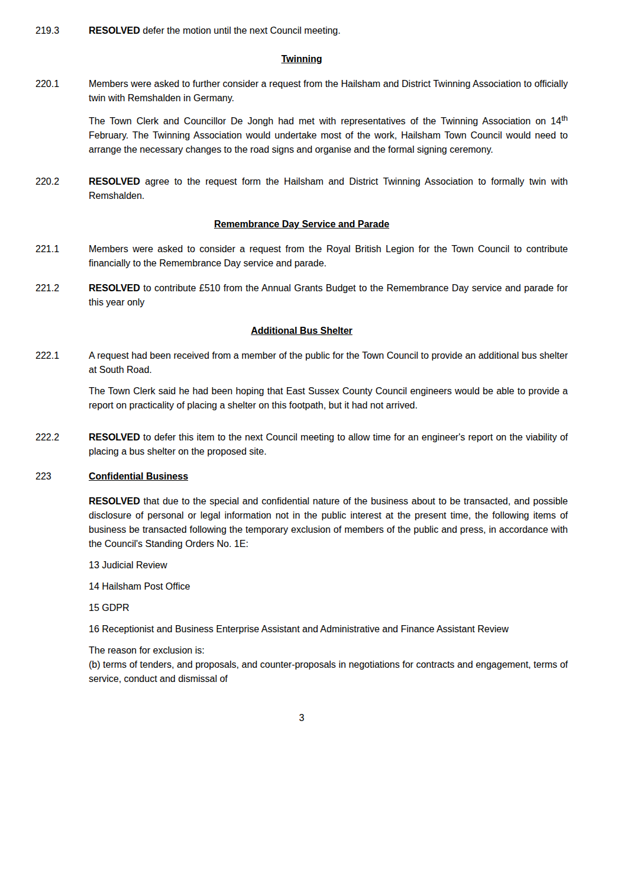219.3
RESOLVED defer the motion until the next Council meeting.
Twinning
220.1
Members were asked to further consider a request from the Hailsham and District Twinning Association to officially twin with Remshalden in Germany.
The Town Clerk and Councillor De Jongh had met with representatives of the Twinning Association on 14th February. The Twinning Association would undertake most of the work, Hailsham Town Council would need to arrange the necessary changes to the road signs and organise and the formal signing ceremony.
220.2
RESOLVED agree to the request form the Hailsham and District Twinning Association to formally twin with Remshalden.
Remembrance Day Service and Parade
221.1
Members were asked to consider a request from the Royal British Legion for the Town Council to contribute financially to the Remembrance Day service and parade.
221.2
RESOLVED to contribute £510 from the Annual Grants Budget to the Remembrance Day service and parade for this year only
Additional Bus Shelter
222.1
A request had been received from a member of the public for the Town Council to provide an additional bus shelter at South Road.
The Town Clerk said he had been hoping that East Sussex County Council engineers would be able to provide a report on practicality of placing a shelter on this footpath, but it had not arrived.
222.2
RESOLVED to defer this item to the next Council meeting to allow time for an engineer's report on the viability of placing a bus shelter on the proposed site.
223
Confidential Business
RESOLVED that due to the special and confidential nature of the business about to be transacted, and possible disclosure of personal or legal information not in the public interest at the present time, the following items of business be transacted following the temporary exclusion of members of the public and press, in accordance with the Council's Standing Orders No. 1E:
13 Judicial Review
14 Hailsham Post Office
15 GDPR
16 Receptionist and Business Enterprise Assistant and Administrative and Finance Assistant Review
The reason for exclusion is:
(b) terms of tenders, and proposals, and counter-proposals in negotiations for contracts and engagement, terms of service, conduct and dismissal of
3